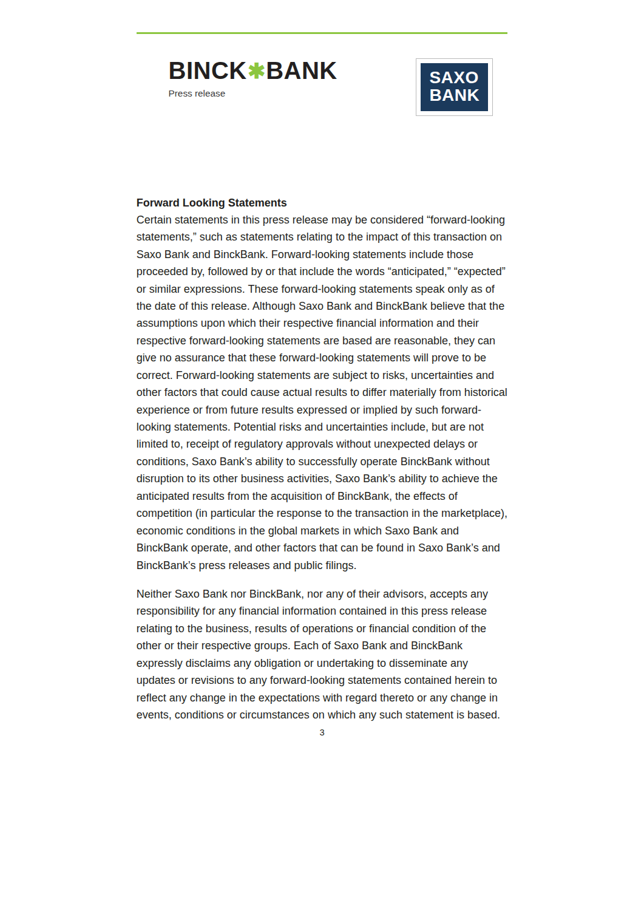BINCK✱BANK
Press release
SAXO
BANK
Forward Looking Statements
Certain statements in this press release may be considered “forward-looking statements,” such as statements relating to the impact of this transaction on Saxo Bank and BinckBank. Forward-looking statements include those proceeded by, followed by or that include the words “anticipated,” “expected” or similar expressions. These forward-looking statements speak only as of the date of this release. Although Saxo Bank and BinckBank believe that the assumptions upon which their respective financial information and their respective forward-looking statements are based are reasonable, they can give no assurance that these forward-looking statements will prove to be correct. Forward-looking statements are subject to risks, uncertainties and other factors that could cause actual results to differ materially from historical experience or from future results expressed or implied by such forward-looking statements. Potential risks and uncertainties include, but are not limited to, receipt of regulatory approvals without unexpected delays or conditions, Saxo Bank’s ability to successfully operate BinckBank without disruption to its other business activities, Saxo Bank’s ability to achieve the anticipated results from the acquisition of BinckBank, the effects of competition (in particular the response to the transaction in the marketplace), economic conditions in the global markets in which Saxo Bank and BinckBank operate, and other factors that can be found in Saxo Bank’s and BinckBank’s press releases and public filings.
Neither Saxo Bank nor BinckBank, nor any of their advisors, accepts any responsibility for any financial information contained in this press release relating to the business, results of operations or financial condition of the other or their respective groups. Each of Saxo Bank and BinckBank expressly disclaims any obligation or undertaking to disseminate any updates or revisions to any forward-looking statements contained herein to reflect any change in the expectations with regard thereto or any change in events, conditions or circumstances on which any such statement is based.
3